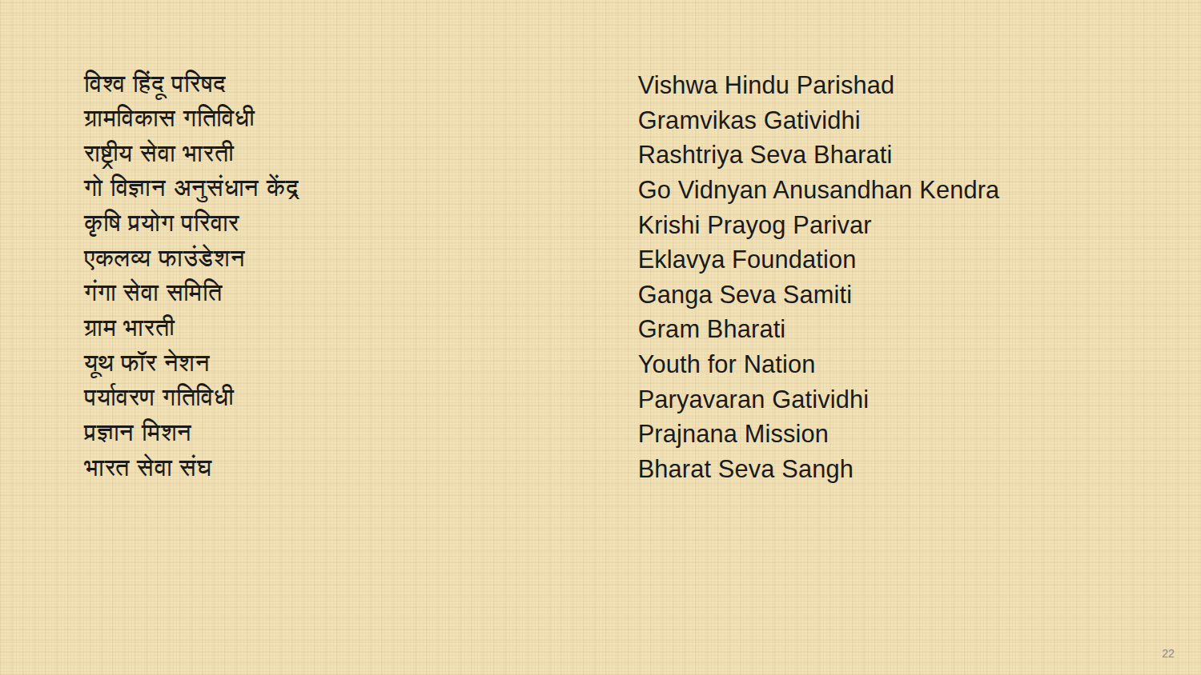विश्व हिंदू परिषद
ग्रामविकास गतिविधी
राष्ट्रीय सेवा भारती
गो विज्ञान अनुसंधान केंद्र
कृषि प्रयोग परिवार
एकलव्य फाउंडेशन
गंगा सेवा समिति
ग्राम भारती
यूथ फॉर नेशन
पर्यावरण गतिविधी
प्रज्ञान मिशन
भारत सेवा संघ
Vishwa Hindu Parishad
Gramvikas Gatividhi
Rashtriya Seva Bharati
Go Vidnyan Anusandhan Kendra
Krishi Prayog Parivar
Eklavya Foundation
Ganga Seva Samiti
Gram Bharati
Youth for Nation
Paryavaran Gatividhi
Prajnana Mission
Bharat Seva Sangh
22